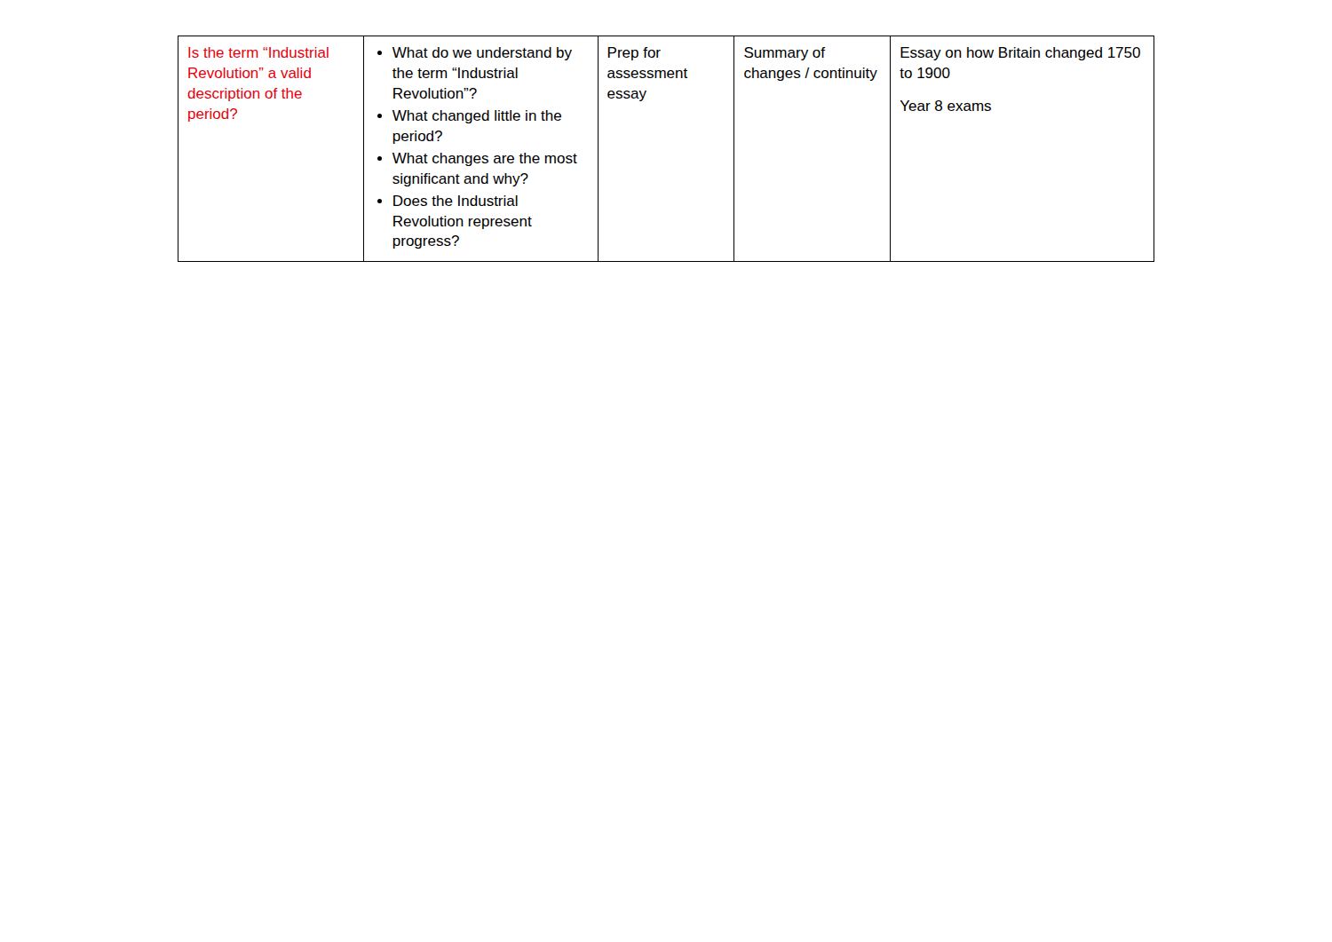| Is the term “Industrial Revolution” a valid description of the period? | What do we understand by the term “Industrial Revolution”? What changed little in the period? What changes are the most significant and why? Does the Industrial Revolution represent progress? | Prep for assessment essay | Summary of changes / continuity | Essay on how Britain changed 1750 to 1900 Year 8 exams |